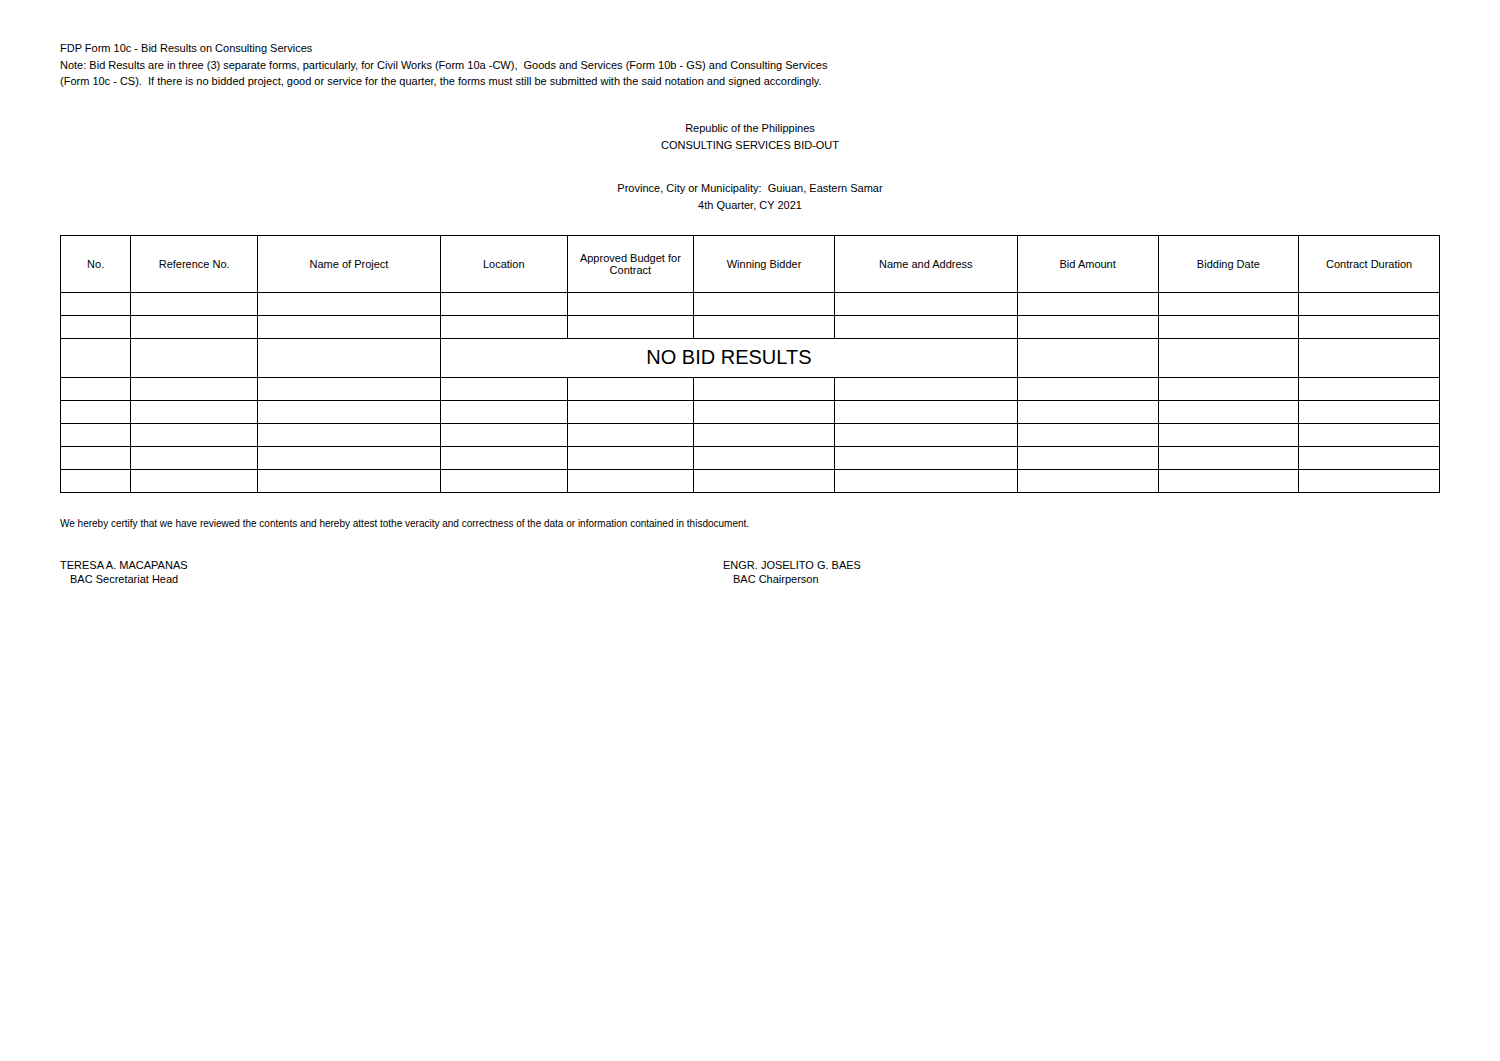FDP Form 10c - Bid Results on Consulting Services
Note: Bid Results are in three (3) separate forms, particularly, for Civil Works (Form 10a -CW), Goods and Services (Form 10b - GS) and Consulting Services
(Form 10c - CS). If there is no bidded project, good or service for the quarter, the forms must still be submitted with the said notation and signed accordingly.
Republic of the Philippines
CONSULTING SERVICES BID-OUT
Province, City or Municipality: Guiuan, Eastern Samar
4th Quarter, CY 2021
| No. | Reference No. | Name of Project | Location | Approved Budget for Contract | Winning Bidder | Name and Address | Bid Amount | Bidding Date | Contract Duration |
| --- | --- | --- | --- | --- | --- | --- | --- | --- | --- |
| | | | NO BID RESULTS | | | |
We hereby certify that we have reviewed the contents and hereby attest tothe veracity and correctness of the data or information contained in thisdocument.
| TERESA A. MACAPANAS BAC Secretariat Head | ENGR. JOSELITO G. BAES BAC Chairperson |